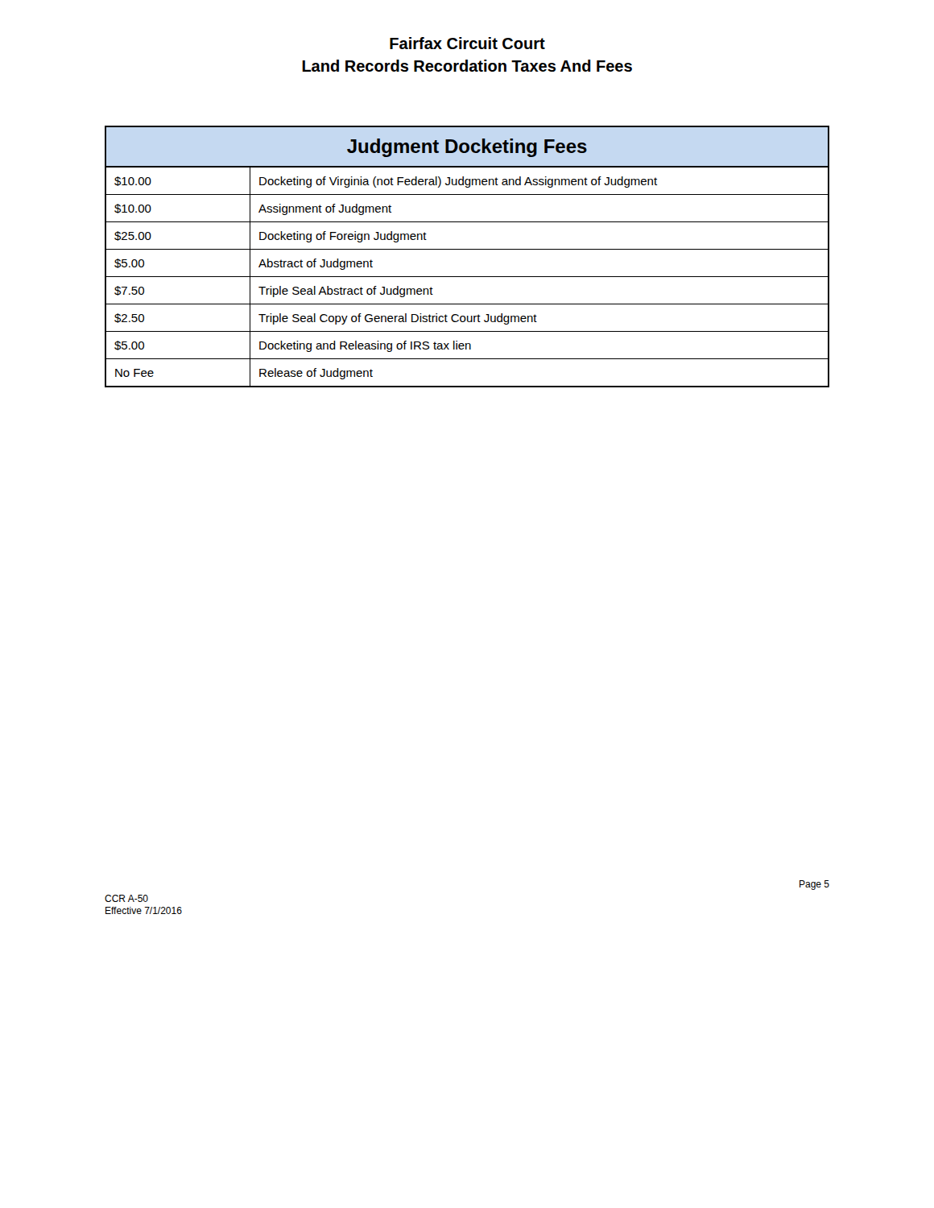Fairfax Circuit Court
Land Records Recordation Taxes And Fees
Judgment Docketing Fees
| $10.00 | Docketing of Virginia (not Federal) Judgment and Assignment of Judgment |
| $10.00 | Assignment of Judgment |
| $25.00 | Docketing of Foreign Judgment |
| $5.00 | Abstract of Judgment |
| $7.50 | Triple Seal Abstract of Judgment |
| $2.50 | Triple Seal Copy of General District Court Judgment |
| $5.00 | Docketing and Releasing of IRS tax lien |
| No Fee | Release of Judgment |
Page 5
CCR A-50
Effective 7/1/2016